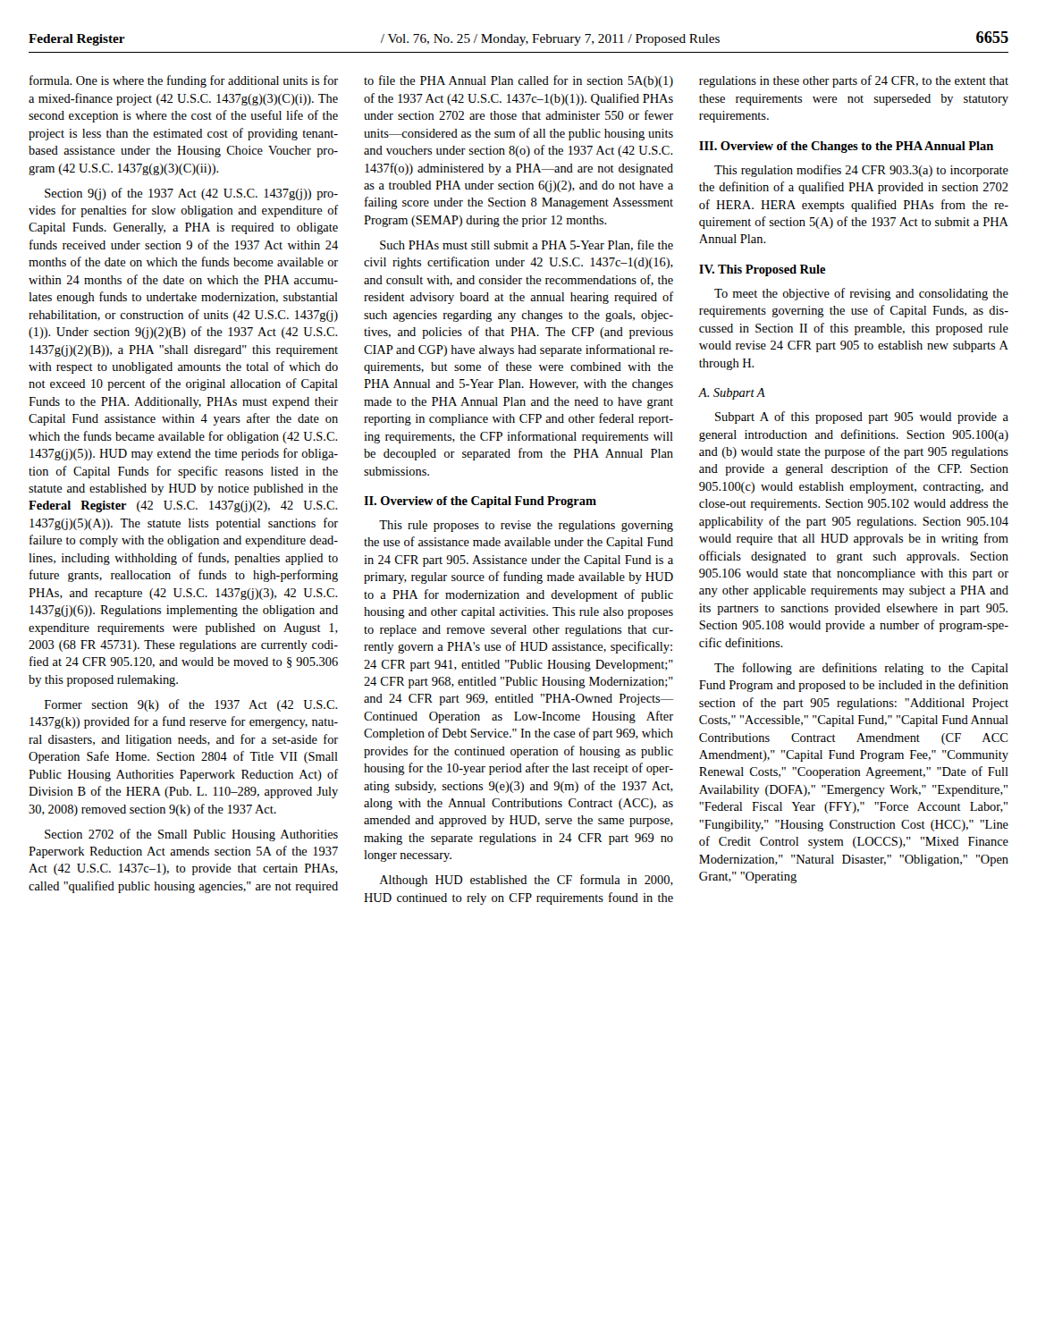Federal Register / Vol. 76, No. 25 / Monday, February 7, 2011 / Proposed Rules 6655
formula. One is where the funding for additional units is for a mixed-finance project (42 U.S.C. 1437g(g)(3)(C)(i)). The second exception is where the cost of the useful life of the project is less than the estimated cost of providing tenant-based assistance under the Housing Choice Voucher program (42 U.S.C. 1437g(g)(3)(C)(ii)).
Section 9(j) of the 1937 Act (42 U.S.C. 1437g(j)) provides for penalties for slow obligation and expenditure of Capital Funds. Generally, a PHA is required to obligate funds received under section 9 of the 1937 Act within 24 months of the date on which the funds become available or within 24 months of the date on which the PHA accumulates enough funds to undertake modernization, substantial rehabilitation, or construction of units (42 U.S.C. 1437g(j)(1)). Under section 9(j)(2)(B) of the 1937 Act (42 U.S.C. 1437g(j)(2)(B)), a PHA "shall disregard" this requirement with respect to unobligated amounts the total of which do not exceed 10 percent of the original allocation of Capital Funds to the PHA. Additionally, PHAs must expend their Capital Fund assistance within 4 years after the date on which the funds became available for obligation (42 U.S.C. 1437g(j)(5)). HUD may extend the time periods for obligation of Capital Funds for specific reasons listed in the statute and established by HUD by notice published in the Federal Register (42 U.S.C. 1437g(j)(2), 42 U.S.C. 1437g(j)(5)(A)). The statute lists potential sanctions for failure to comply with the obligation and expenditure deadlines, including withholding of funds, penalties applied to future grants, reallocation of funds to high-performing PHAs, and recapture (42 U.S.C. 1437g(j)(3), 42 U.S.C. 1437g(j)(6)). Regulations implementing the obligation and expenditure requirements were published on August 1, 2003 (68 FR 45731). These regulations are currently codified at 24 CFR 905.120, and would be moved to § 905.306 by this proposed rulemaking.
Former section 9(k) of the 1937 Act (42 U.S.C. 1437g(k)) provided for a fund reserve for emergency, natural disasters, and litigation needs, and for a set-aside for Operation Safe Home. Section 2804 of Title VII (Small Public Housing Authorities Paperwork Reduction Act) of Division B of the HERA (Pub. L. 110–289, approved July 30, 2008) removed section 9(k) of the 1937 Act.
Section 2702 of the Small Public Housing Authorities Paperwork Reduction Act amends section 5A of the 1937 Act (42 U.S.C. 1437c–1), to provide that certain PHAs, called "qualified public housing agencies," are not required to file the PHA Annual Plan called for in section 5A(b)(1) of the 1937 Act (42 U.S.C. 1437c–1(b)(1)). Qualified PHAs under section 2702 are those that administer 550 or fewer units—considered as the sum of all the public housing units and vouchers under section 8(o) of the 1937 Act (42 U.S.C. 1437f(o)) administered by a PHA—and are not designated as a troubled PHA under section 6(j)(2), and do not have a failing score under the Section 8 Management Assessment Program (SEMAP) during the prior 12 months.
Such PHAs must still submit a PHA 5-Year Plan, file the civil rights certification under 42 U.S.C. 1437c–1(d)(16), and consult with, and consider the recommendations of, the resident advisory board at the annual hearing required of such agencies regarding any changes to the goals, objectives, and policies of that PHA. The CFP (and previous CIAP and CGP) have always had separate informational requirements, but some of these were combined with the PHA Annual and 5-Year Plan. However, with the changes made to the PHA Annual Plan and the need to have grant reporting in compliance with CFP and other federal reporting requirements, the CFP informational requirements will be decoupled or separated from the PHA Annual Plan submissions.
II. Overview of the Capital Fund Program
This rule proposes to revise the regulations governing the use of assistance made available under the Capital Fund in 24 CFR part 905. Assistance under the Capital Fund is a primary, regular source of funding made available by HUD to a PHA for modernization and development of public housing and other capital activities. This rule also proposes to replace and remove several other regulations that currently govern a PHA's use of HUD assistance, specifically: 24 CFR part 941, entitled "Public Housing Development;" 24 CFR part 968, entitled "Public Housing Modernization;" and 24 CFR part 969, entitled "PHA-Owned Projects—Continued Operation as Low-Income Housing After Completion of Debt Service." In the case of part 969, which provides for the continued operation of housing as public housing for the 10-year period after the last receipt of operating subsidy, sections 9(e)(3) and 9(m) of the 1937 Act, along with the Annual Contributions Contract (ACC), as amended and approved by HUD, serve the same purpose, making the separate regulations in 24 CFR part 969 no longer necessary.
Although HUD established the CF formula in 2000, HUD continued to rely on CFP requirements found in the regulations in these other parts of 24 CFR, to the extent that these requirements were not superseded by statutory requirements.
III. Overview of the Changes to the PHA Annual Plan
This regulation modifies 24 CFR 903.3(a) to incorporate the definition of a qualified PHA provided in section 2702 of HERA. HERA exempts qualified PHAs from the requirement of section 5(A) of the 1937 Act to submit a PHA Annual Plan.
IV. This Proposed Rule
To meet the objective of revising and consolidating the requirements governing the use of Capital Funds, as discussed in Section II of this preamble, this proposed rule would revise 24 CFR part 905 to establish new subparts A through H.
A. Subpart A
Subpart A of this proposed part 905 would provide a general introduction and definitions. Section 905.100(a) and (b) would state the purpose of the part 905 regulations and provide a general description of the CFP. Section 905.100(c) would establish employment, contracting, and close-out requirements. Section 905.102 would address the applicability of the part 905 regulations. Section 905.104 would require that all HUD approvals be in writing from officials designated to grant such approvals. Section 905.106 would state that noncompliance with this part or any other applicable requirements may subject a PHA and its partners to sanctions provided elsewhere in part 905. Section 905.108 would provide a number of program-specific definitions.
The following are definitions relating to the Capital Fund Program and proposed to be included in the definition section of the part 905 regulations: "Additional Project Costs," "Accessible," "Capital Fund," "Capital Fund Annual Contributions Contract Amendment (CF ACC Amendment)," "Capital Fund Program Fee," "Community Renewal Costs," "Cooperation Agreement," "Date of Full Availability (DOFA)," "Emergency Work," "Expenditure," "Federal Fiscal Year (FFY)," "Force Account Labor," "Fungibility," "Housing Construction Cost (HCC)," "Line of Credit Control system (LOCCS)," "Mixed Finance Modernization," "Natural Disaster," "Obligation," "Open Grant," "Operating